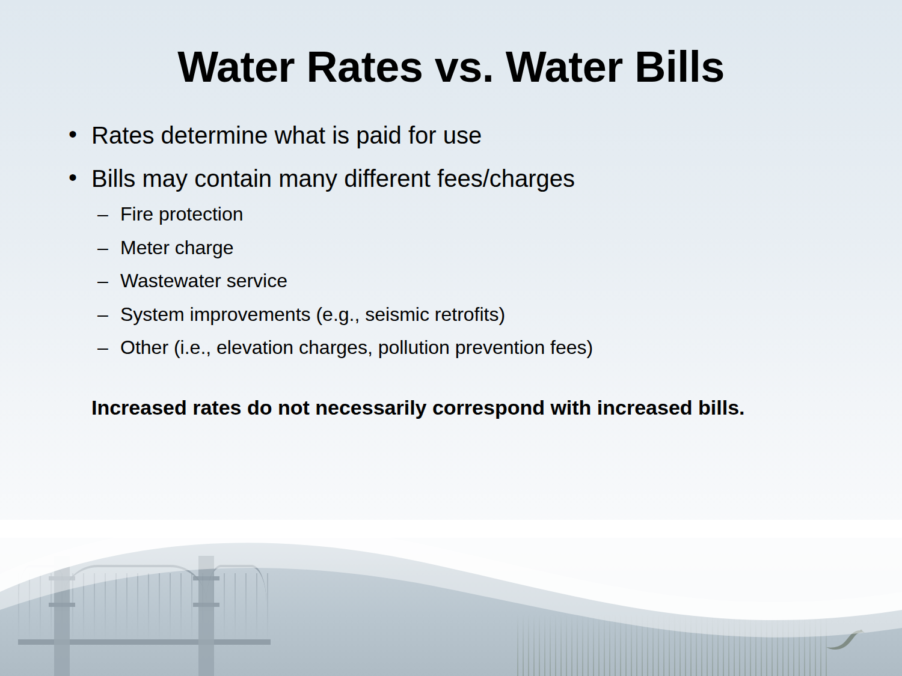Water Rates vs. Water Bills
Rates determine what is paid for use
Bills may contain many different fees/charges
Fire protection
Meter charge
Wastewater service
System improvements (e.g., seismic retrofits)
Other (i.e., elevation charges, pollution prevention fees)
Increased rates do not necessarily correspond with increased bills.